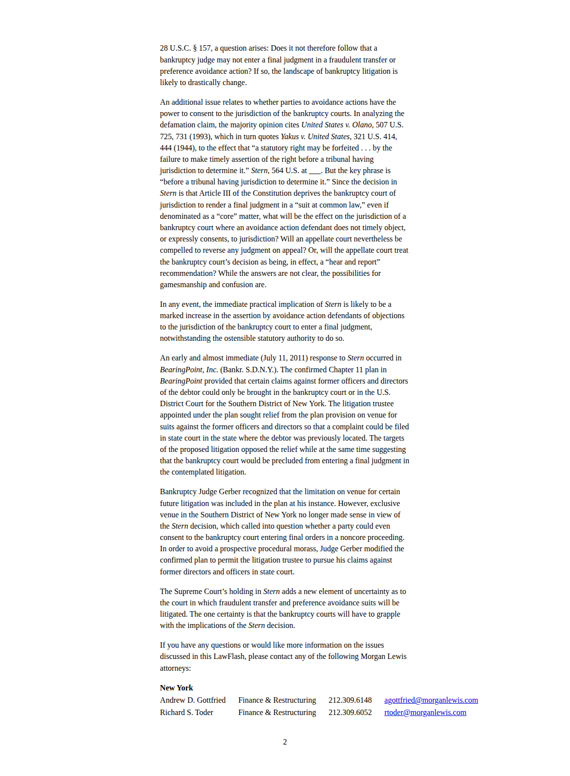28 U.S.C. § 157, a question arises: Does it not therefore follow that a bankruptcy judge may not enter a final judgment in a fraudulent transfer or preference avoidance action? If so, the landscape of bankruptcy litigation is likely to drastically change.
An additional issue relates to whether parties to avoidance actions have the power to consent to the jurisdiction of the bankruptcy courts. In analyzing the defamation claim, the majority opinion cites United States v. Olano, 507 U.S. 725, 731 (1993), which in turn quotes Yakus v. United States, 321 U.S. 414, 444 (1944), to the effect that “a statutory right may be forfeited . . . by the failure to make timely assertion of the right before a tribunal having jurisdiction to determine it.” Stern, 564 U.S. at ___. But the key phrase is “before a tribunal having jurisdiction to determine it.” Since the decision in Stern is that Article III of the Constitution deprives the bankruptcy court of jurisdiction to render a final judgment in a “suit at common law,” even if denominated as a “core” matter, what will be the effect on the jurisdiction of a bankruptcy court where an avoidance action defendant does not timely object, or expressly consents, to jurisdiction? Will an appellate court nevertheless be compelled to reverse any judgment on appeal? Or, will the appellate court treat the bankruptcy court’s decision as being, in effect, a “hear and report” recommendation? While the answers are not clear, the possibilities for gamesmanship and confusion are.
In any event, the immediate practical implication of Stern is likely to be a marked increase in the assertion by avoidance action defendants of objections to the jurisdiction of the bankruptcy court to enter a final judgment, notwithstanding the ostensible statutory authority to do so.
An early and almost immediate (July 11, 2011) response to Stern occurred in BearingPoint, Inc. (Bankr. S.D.N.Y.). The confirmed Chapter 11 plan in BearingPoint provided that certain claims against former officers and directors of the debtor could only be brought in the bankruptcy court or in the U.S. District Court for the Southern District of New York. The litigation trustee appointed under the plan sought relief from the plan provision on venue for suits against the former officers and directors so that a complaint could be filed in state court in the state where the debtor was previously located. The targets of the proposed litigation opposed the relief while at the same time suggesting that the bankruptcy court would be precluded from entering a final judgment in the contemplated litigation.
Bankruptcy Judge Gerber recognized that the limitation on venue for certain future litigation was included in the plan at his instance. However, exclusive venue in the Southern District of New York no longer made sense in view of the Stern decision, which called into question whether a party could even consent to the bankruptcy court entering final orders in a noncore proceeding. In order to avoid a prospective procedural morass, Judge Gerber modified the confirmed plan to permit the litigation trustee to pursue his claims against former directors and officers in state court.
The Supreme Court’s holding in Stern adds a new element of uncertainty as to the court in which fraudulent transfer and preference avoidance suits will be litigated. The one certainty is that the bankruptcy courts will have to grapple with the implications of the Stern decision.
If you have any questions or would like more information on the issues discussed in this LawFlash, please contact any of the following Morgan Lewis attorneys:
New York
| Andrew D. Gottfried | Finance & Restructuring | 212.309.6148 | agottfried@morganlewis.com |
| Richard S. Toder | Finance & Restructuring | 212.309.6052 | rtoder@morganlewis.com |
2